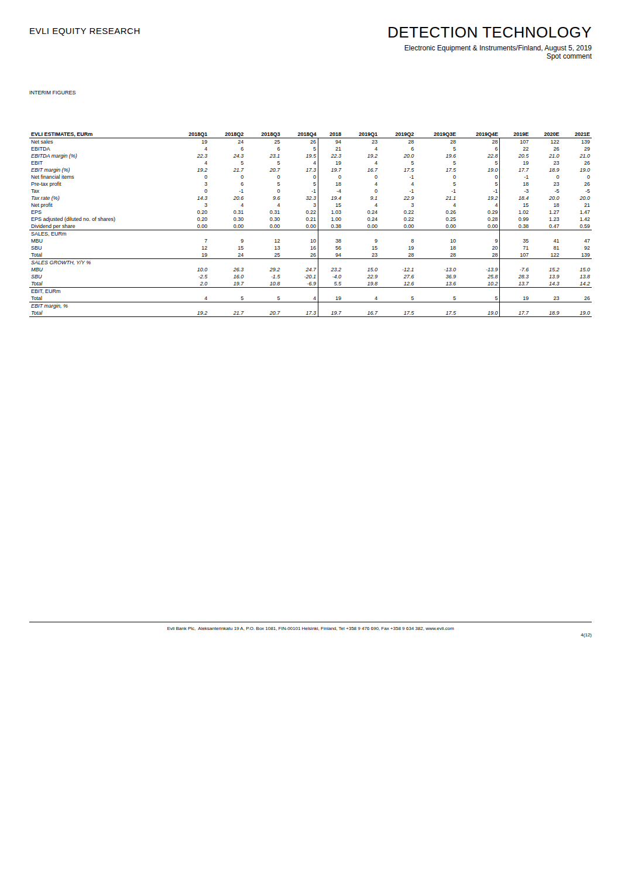EVLI EQUITY RESEARCH
DETECTION TECHNOLOGY
Electronic Equipment & Instruments/Finland, August 5, 2019
Spot comment
INTERIM FIGURES
| EVLI ESTIMATES, EURm | 2018Q1 | 2018Q2 | 2018Q3 | 2018Q4 | 2018 | 2019Q1 | 2019Q2 | 2019Q3E | 2019Q4E | 2019E | 2020E | 2021E |
| --- | --- | --- | --- | --- | --- | --- | --- | --- | --- | --- | --- | --- |
| Net sales | 19 | 24 | 25 | 26 | 94 | 23 | 28 | 28 | 28 | 107 | 122 | 139 |
| EBITDA | 4 | 6 | 6 | 5 | 21 | 4 | 6 | 5 | 6 | 22 | 26 | 29 |
| EBITDA margin (%) | 22.3 | 24.3 | 23.1 | 19.5 | 22.3 | 19.2 | 20.0 | 19.6 | 22.8 | 20.5 | 21.0 | 21.0 |
| EBIT | 4 | 5 | 5 | 4 | 19 | 4 | 5 | 5 | 5 | 19 | 23 | 26 |
| EBIT margin (%) | 19.2 | 21.7 | 20.7 | 17.3 | 19.7 | 16.7 | 17.5 | 17.5 | 19.0 | 17.7 | 18.9 | 19.0 |
| Net financial items | 0 | 0 | 0 | 0 | 0 | 0 | -1 | 0 | 0 | -1 | 0 | 0 |
| Pre-tax profit | 3 | 6 | 5 | 5 | 18 | 4 | 4 | 5 | 5 | 18 | 23 | 26 |
| Tax | 0 | -1 | 0 | -1 | -4 | 0 | -1 | -1 | -1 | -3 | -5 | -5 |
| Tax rate (%) | 14.3 | 20.6 | 9.6 | 32.3 | 19.4 | 9.1 | 22.9 | 21.1 | 19.2 | 18.4 | 20.0 | 20.0 |
| Net profit | 3 | 4 | 4 | 3 | 15 | 4 | 3 | 4 | 4 | 15 | 18 | 21 |
| EPS | 0.20 | 0.31 | 0.31 | 0.22 | 1.03 | 0.24 | 0.22 | 0.26 | 0.29 | 1.02 | 1.27 | 1.47 |
| EPS adjusted (diluted no. of shares) | 0.20 | 0.30 | 0.30 | 0.21 | 1.00 | 0.24 | 0.22 | 0.25 | 0.28 | 0.99 | 1.23 | 1.42 |
| Dividend per share | 0.00 | 0.00 | 0.00 | 0.00 | 0.38 | 0.00 | 0.00 | 0.00 | 0.00 | 0.38 | 0.47 | 0.59 |
| SALES, EURm | | | | | | | | | | | | |
| MBU | 7 | 9 | 12 | 10 | 38 | 9 | 8 | 10 | 9 | 35 | 41 | 47 |
| SBU | 12 | 15 | 13 | 16 | 56 | 15 | 19 | 18 | 20 | 71 | 81 | 92 |
| Total | 19 | 24 | 25 | 26 | 94 | 23 | 28 | 28 | 28 | 107 | 122 | 139 |
| SALES GROWTH, Y/Y % | | | | | | | | | | | | |
| MBU | 10.0 | 26.3 | 29.2 | 24.7 | 23.2 | 15.0 | -12.1 | -13.0 | -13.9 | -7.6 | 15.2 | 15.0 |
| SBU | -2.5 | 16.0 | -1.5 | -20.1 | -4.0 | 22.9 | 27.6 | 36.9 | 25.8 | 28.3 | 13.9 | 13.8 |
| Total | 2.0 | 19.7 | 10.8 | -6.9 | 5.5 | 19.8 | 12.6 | 13.6 | 10.2 | 13.7 | 14.3 | 14.2 |
| EBIT, EURm | | | | | | | | | | | | |
| Total | 4 | 5 | 5 | 4 | 19 | 4 | 5 | 5 | 5 | 19 | 23 | 26 |
| EBIT margin, % | | | | | | | | | | | | |
| Total | 19.2 | 21.7 | 20.7 | 17.3 | 19.7 | 16.7 | 17.5 | 17.5 | 19.0 | 17.7 | 18.9 | 19.0 |
Evli Bank Plc, Aleksanterinkatu 19 A, P.O. Box 1081, FIN-00101 Helsinki, Finland, Tel +358 9 476 690, Fax +358 9 634 382, www.evli.com
4(12)